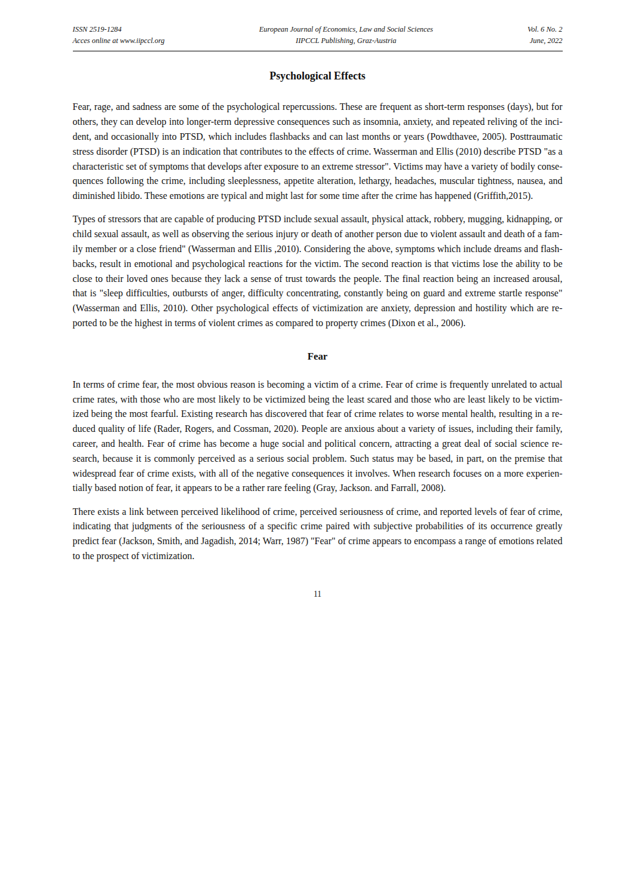ISSN 2519-1284
Acces online at www.iipccl.org
European Journal of Economics, Law and Social Sciences
IIPCCL Publishing, Graz-Austria
Vol. 6 No. 2
June, 2022
Psychological Effects
Fear, rage, and sadness are some of the psychological repercussions. These are frequent as short-term responses (days), but for others, they can develop into longer-term depressive consequences such as insomnia, anxiety, and repeated reliving of the incident, and occasionally into PTSD, which includes flashbacks and can last months or years (Powdthavee, 2005). Posttraumatic stress disorder (PTSD) is an indication that contributes to the effects of crime. Wasserman and Ellis (2010) describe PTSD "as a characteristic set of symptoms that develops after exposure to an extreme stressor". Victims may have a variety of bodily consequences following the crime, including sleeplessness, appetite alteration, lethargy, headaches, muscular tightness, nausea, and diminished libido. These emotions are typical and might last for some time after the crime has happened (Griffith,2015).
Types of stressors that are capable of producing PTSD include sexual assault, physical attack, robbery, mugging, kidnapping, or child sexual assault, as well as observing the serious injury or death of another person due to violent assault and death of a family member or a close friend" (Wasserman and Ellis ,2010). Considering the above, symptoms which include dreams and flashbacks, result in emotional and psychological reactions for the victim. The second reaction is that victims lose the ability to be close to their loved ones because they lack a sense of trust towards the people. The final reaction being an increased arousal, that is "sleep difficulties, outbursts of anger, difficulty concentrating, constantly being on guard and extreme startle response" (Wasserman and Ellis, 2010). Other psychological effects of victimization are anxiety, depression and hostility which are reported to be the highest in terms of violent crimes as compared to property crimes (Dixon et al., 2006).
Fear
In terms of crime fear, the most obvious reason is becoming a victim of a crime. Fear of crime is frequently unrelated to actual crime rates, with those who are most likely to be victimized being the least scared and those who are least likely to be victimized being the most fearful. Existing research has discovered that fear of crime relates to worse mental health, resulting in a reduced quality of life (Rader, Rogers, and Cossman, 2020). People are anxious about a variety of issues, including their family, career, and health. Fear of crime has become a huge social and political concern, attracting a great deal of social science research, because it is commonly perceived as a serious social problem. Such status may be based, in part, on the premise that widespread fear of crime exists, with all of the negative consequences it involves. When research focuses on a more experientially based notion of fear, it appears to be a rather rare feeling (Gray, Jackson. and Farrall, 2008).
There exists a link between perceived likelihood of crime, perceived seriousness of crime, and reported levels of fear of crime, indicating that judgments of the seriousness of a specific crime paired with subjective probabilities of its occurrence greatly predict fear (Jackson, Smith, and Jagadish, 2014; Warr, 1987) "Fear" of crime appears to encompass a range of emotions related to the prospect of victimization.
11